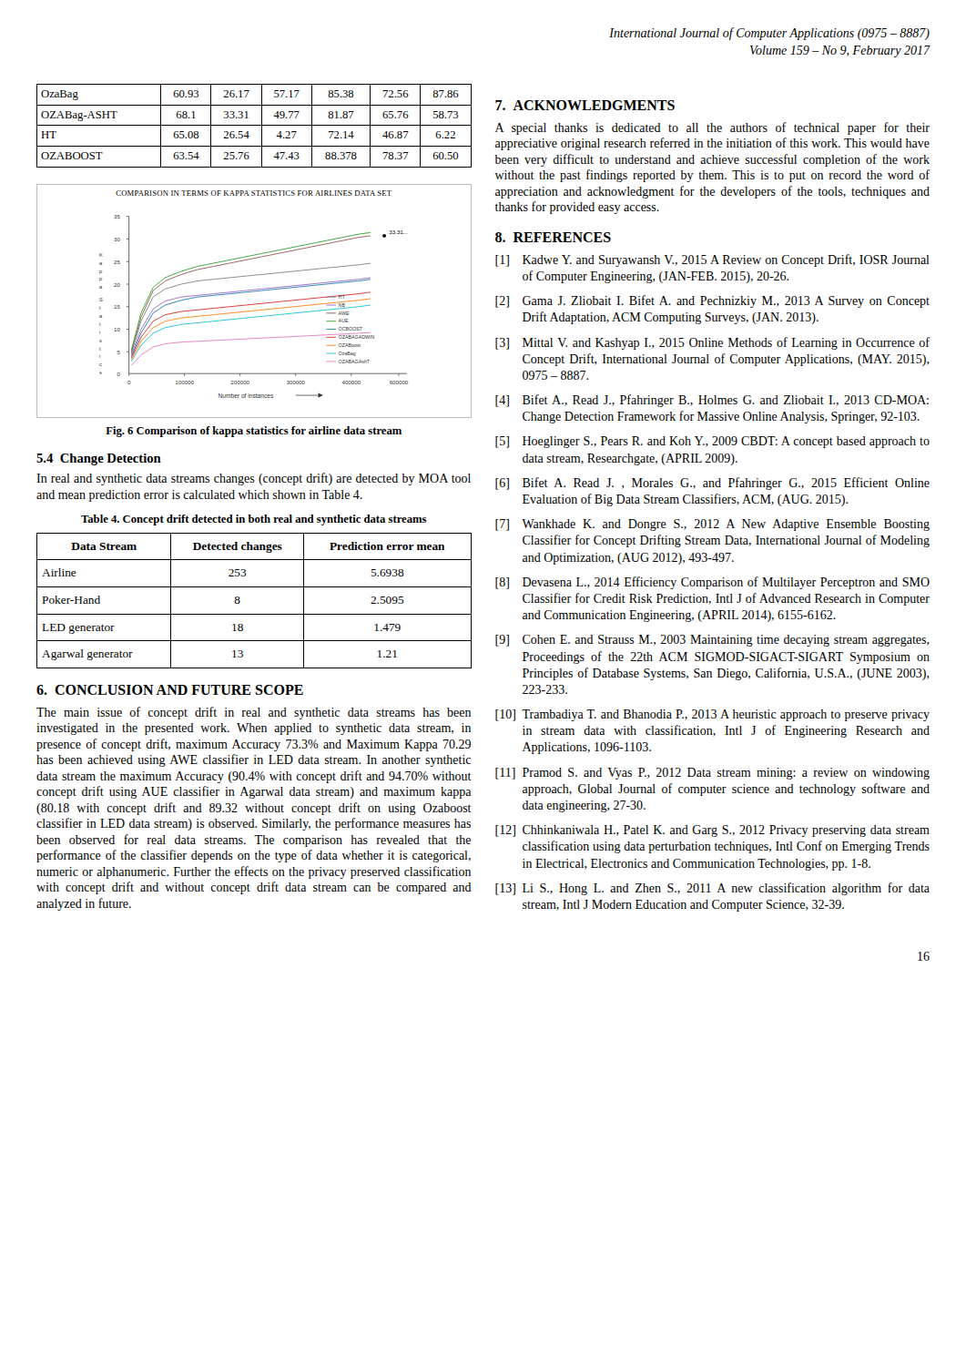International Journal of Computer Applications (0975 – 8887)
Volume 159 – No 9, February 2017
| OzaBag | 60.93 | 26.17 | 57.17 | 85.38 | 72.56 | 87.86 |
| OZABag-ASHT | 68.1 | 33.31 | 49.77 | 81.87 | 65.76 | 58.73 |
| HT | 65.08 | 26.54 | 4.27 | 72.14 | 46.87 | 6.22 |
| OZABOOST | 63.54 | 25.76 | 47.43 | 88.378 | 78.37 | 60.50 |
COMPARISON IN TERMS OF KAPPA STATISTICS FOR AIRLINES DATA SET
35 30 25 20 15 10 5 0 K a p p a S t a t i s t i c s 0 100000 200000 300000 400000 600000 33.31... HT NB AWE AUE OCBOOST OZABAGADWIN OZABoost OzaBag OZABAGAshT Number of instances
Fig. 6 Comparison of kappa statistics for airline data stream
5.4 Change Detection
In real and synthetic data streams changes (concept drift) are detected by MOA tool and mean prediction error is calculated which shown in Table 4.
Table 4. Concept drift detected in both real and synthetic data streams
| Data Stream | Detected changes | Prediction error mean |
| --- | --- | --- |
| Airline | 253 | 5.6938 |
| Poker-Hand | 8 | 2.5095 |
| LED generator | 18 | 1.479 |
| Agarwal generator | 13 | 1.21 |
6. CONCLUSION AND FUTURE SCOPE
The main issue of concept drift in real and synthetic data streams has been investigated in the presented work. When applied to synthetic data stream, in presence of concept drift, maximum Accuracy 73.3% and Maximum Kappa 70.29 has been achieved using AWE classifier in LED data stream. In another synthetic data stream the maximum Accuracy (90.4% with concept drift and 94.70% without concept drift using AUE classifier in Agarwal data stream) and maximum kappa (80.18 with concept drift and 89.32 without concept drift on using Ozaboost classifier in LED data stream) is observed. Similarly, the performance measures has been observed for real data streams. The comparison has revealed that the performance of the classifier depends on the type of data whether it is categorical, numeric or alphanumeric. Further the effects on the privacy preserved classification with concept drift and without concept drift data stream can be compared and analyzed in future.
7. ACKNOWLEDGMENTS
A special thanks is dedicated to all the authors of technical paper for their appreciative original research referred in the initiation of this work. This would have been very difficult to understand and achieve successful completion of the work without the past findings reported by them. This is to put on record the word of appreciation and acknowledgment for the developers of the tools, techniques and thanks for provided easy access.
8. REFERENCES
Kadwe Y. and Suryawansh V., 2015 A Review on Concept Drift, IOSR Journal of Computer Engineering, (JAN-FEB. 2015), 20-26.
Gama J. Zliobait I. Bifet A. and Pechnizkiy M., 2013 A Survey on Concept Drift Adaptation, ACM Computing Surveys, (JAN. 2013).
Mittal V. and Kashyap I., 2015 Online Methods of Learning in Occurrence of Concept Drift, International Journal of Computer Applications, (MAY. 2015), 0975 – 8887.
Bifet A., Read J., Pfahringer B., Holmes G. and Zliobait I., 2013 CD-MOA: Change Detection Framework for Massive Online Analysis, Springer, 92-103.
Hoeglinger S., Pears R. and Koh Y., 2009 CBDT: A concept based approach to data stream, Researchgate, (APRIL 2009).
Bifet A. Read J. , Morales G., and Pfahringer G., 2015 Efficient Online Evaluation of Big Data Stream Classifiers, ACM, (AUG. 2015).
Wankhade K. and Dongre S., 2012 A New Adaptive Ensemble Boosting Classifier for Concept Drifting Stream Data, International Journal of Modeling and Optimization, (AUG 2012), 493-497.
Devasena L., 2014 Efficiency Comparison of Multilayer Perceptron and SMO Classifier for Credit Risk Prediction, Intl J of Advanced Research in Computer and Communication Engineering, (APRIL 2014), 6155-6162.
Cohen E. and Strauss M., 2003 Maintaining time decaying stream aggregates, Proceedings of the 22th ACM SIGMOD-SIGACT-SIGART Symposium on Principles of Database Systems, San Diego, California, U.S.A., (JUNE 2003), 223-233.
Trambadiya T. and Bhanodia P., 2013 A heuristic approach to preserve privacy in stream data with classification, Intl J of Engineering Research and Applications, 1096-1103.
Pramod S. and Vyas P., 2012 Data stream mining: a review on windowing approach, Global Journal of computer science and technology software and data engineering, 27-30.
Chhinkaniwala H., Patel K. and Garg S., 2012 Privacy preserving data stream classification using data perturbation techniques, Intl Conf on Emerging Trends in Electrical, Electronics and Communication Technologies, pp. 1-8.
Li S., Hong L. and Zhen S., 2011 A new classification algorithm for data stream, Intl J Modern Education and Computer Science, 32-39.
16